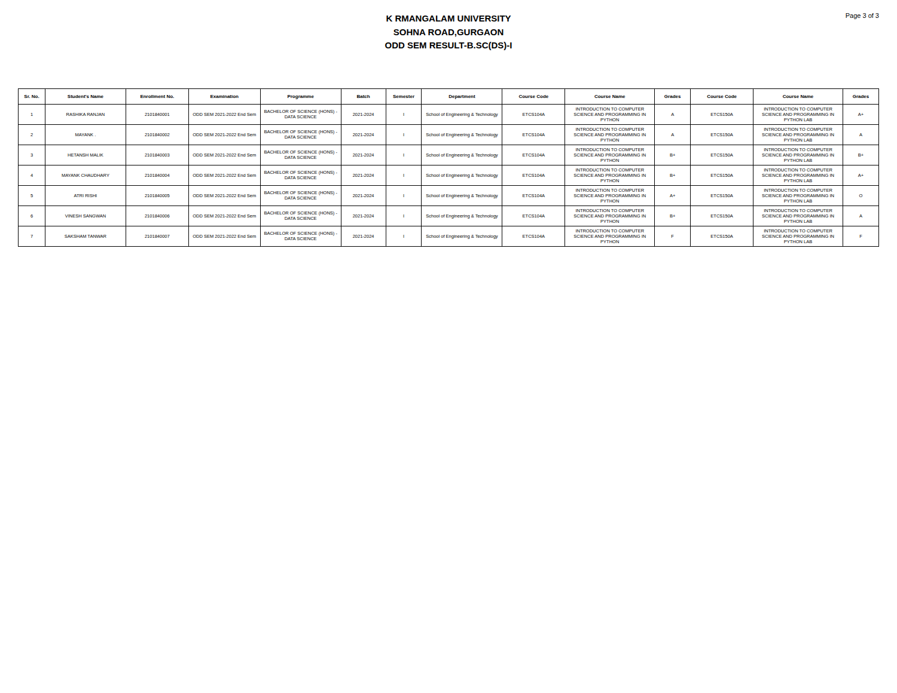Page 3 of 3
K RMANGALAM UNIVERSITY
SOHNA ROAD,GURGAON
ODD SEM RESULT-B.SC(DS)-I
| Sr. No. | Student's Name | Enrollment No. | Examination | Programme | Batch | Semester | Department | Course Code | Course Name | Grades | Course Code | Course Name | Grades |
| --- | --- | --- | --- | --- | --- | --- | --- | --- | --- | --- | --- | --- | --- |
| 1 | RASHIKA RANJAN | 2101840001 | ODD SEM 2021-2022 End Sem | BACHELOR OF SCIENCE (HONS) - DATA SCIENCE | 2021-2024 | I | School of Engineering & Technology | ETCS104A | INTRODUCTION TO COMPUTER SCIENCE AND PROGRAMMING IN PYTHON | A | ETCS150A | INTRODUCTION TO COMPUTER SCIENCE AND PROGRAMMING IN PYTHON LAB | A+ |
| 2 | MAYANK . | 2101840002 | ODD SEM 2021-2022 End Sem | BACHELOR OF SCIENCE (HONS) - DATA SCIENCE | 2021-2024 | I | School of Engineering & Technology | ETCS104A | INTRODUCTION TO COMPUTER SCIENCE AND PROGRAMMING IN PYTHON | A | ETCS150A | INTRODUCTION TO COMPUTER SCIENCE AND PROGRAMMING IN PYTHON LAB | A |
| 3 | HETANSH MALIK | 2101840003 | ODD SEM 2021-2022 End Sem | BACHELOR OF SCIENCE (HONS) - DATA SCIENCE | 2021-2024 | I | School of Engineering & Technology | ETCS104A | INTRODUCTION TO COMPUTER SCIENCE AND PROGRAMMING IN PYTHON | B+ | ETCS150A | INTRODUCTION TO COMPUTER SCIENCE AND PROGRAMMING IN PYTHON LAB | B+ |
| 4 | MAYANK CHAUDHARY | 2101840004 | ODD SEM 2021-2022 End Sem | BACHELOR OF SCIENCE (HONS) - DATA SCIENCE | 2021-2024 | I | School of Engineering & Technology | ETCS104A | INTRODUCTION TO COMPUTER SCIENCE AND PROGRAMMING IN PYTHON | B+ | ETCS150A | INTRODUCTION TO COMPUTER SCIENCE AND PROGRAMMING IN PYTHON LAB | A+ |
| 5 | ATRI RISHI | 2101840005 | ODD SEM 2021-2022 End Sem | BACHELOR OF SCIENCE (HONS) - DATA SCIENCE | 2021-2024 | I | School of Engineering & Technology | ETCS104A | INTRODUCTION TO COMPUTER SCIENCE AND PROGRAMMING IN PYTHON | A+ | ETCS150A | INTRODUCTION TO COMPUTER SCIENCE AND PROGRAMMING IN PYTHON LAB | O |
| 6 | VINESH SANGWAN | 2101840006 | ODD SEM 2021-2022 End Sem | BACHELOR OF SCIENCE (HONS) - DATA SCIENCE | 2021-2024 | I | School of Engineering & Technology | ETCS104A | INTRODUCTION TO COMPUTER SCIENCE AND PROGRAMMING IN PYTHON | B+ | ETCS150A | INTRODUCTION TO COMPUTER SCIENCE AND PROGRAMMING IN PYTHON LAB | A |
| 7 | SAKSHAM TANWAR | 2101840007 | ODD SEM 2021-2022 End Sem | BACHELOR OF SCIENCE (HONS) - DATA SCIENCE | 2021-2024 | I | School of Engineering & Technology | ETCS104A | INTRODUCTION TO COMPUTER SCIENCE AND PROGRAMMING IN PYTHON | F | ETCS150A | INTRODUCTION TO COMPUTER SCIENCE AND PROGRAMMING IN PYTHON LAB | F |